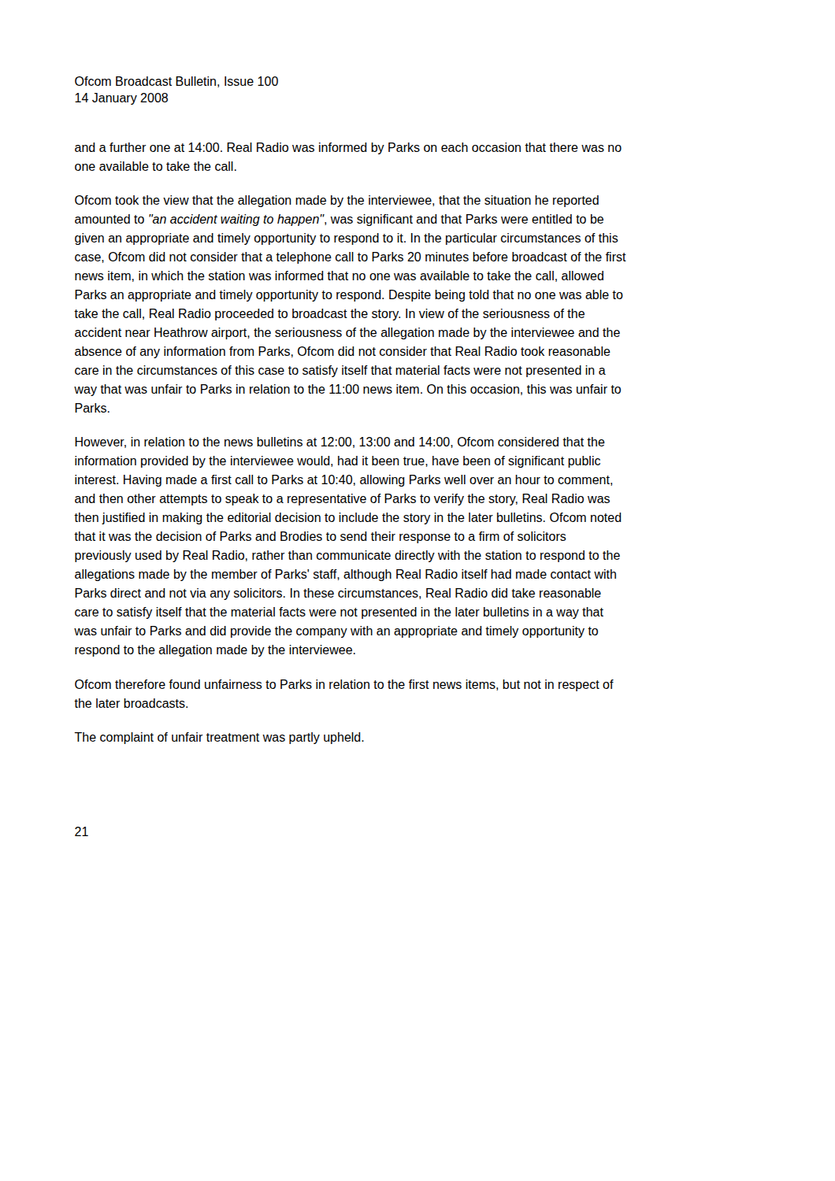Ofcom Broadcast Bulletin, Issue 100
14 January 2008
and a further one at 14:00. Real Radio was informed by Parks on each occasion that there was no one available to take the call.
Ofcom took the view that the allegation made by the interviewee, that the situation he reported amounted to "an accident waiting to happen", was significant and that Parks were entitled to be given an appropriate and timely opportunity to respond to it. In the particular circumstances of this case, Ofcom did not consider that a telephone call to Parks 20 minutes before broadcast of the first news item, in which the station was informed that no one was available to take the call, allowed Parks an appropriate and timely opportunity to respond. Despite being told that no one was able to take the call, Real Radio proceeded to broadcast the story. In view of the seriousness of the accident near Heathrow airport, the seriousness of the allegation made by the interviewee and the absence of any information from Parks, Ofcom did not consider that Real Radio took reasonable care in the circumstances of this case to satisfy itself that material facts were not presented in a way that was unfair to Parks in relation to the 11:00 news item. On this occasion, this was unfair to Parks.
However, in relation to the news bulletins at 12:00, 13:00 and 14:00, Ofcom considered that the information provided by the interviewee would, had it been true, have been of significant public interest. Having made a first call to Parks at 10:40, allowing Parks well over an hour to comment, and then other attempts to speak to a representative of Parks to verify the story, Real Radio was then justified in making the editorial decision to include the story in the later bulletins. Ofcom noted that it was the decision of Parks and Brodies to send their response to a firm of solicitors previously used by Real Radio, rather than communicate directly with the station to respond to the allegations made by the member of Parks' staff, although Real Radio itself had made contact with Parks direct and not via any solicitors. In these circumstances, Real Radio did take reasonable care to satisfy itself that the material facts were not presented in the later bulletins in a way that was unfair to Parks and did provide the company with an appropriate and timely opportunity to respond to the allegation made by the interviewee.
Ofcom therefore found unfairness to Parks in relation to the first news items, but not in respect of the later broadcasts.
The complaint of unfair treatment was partly upheld.
21